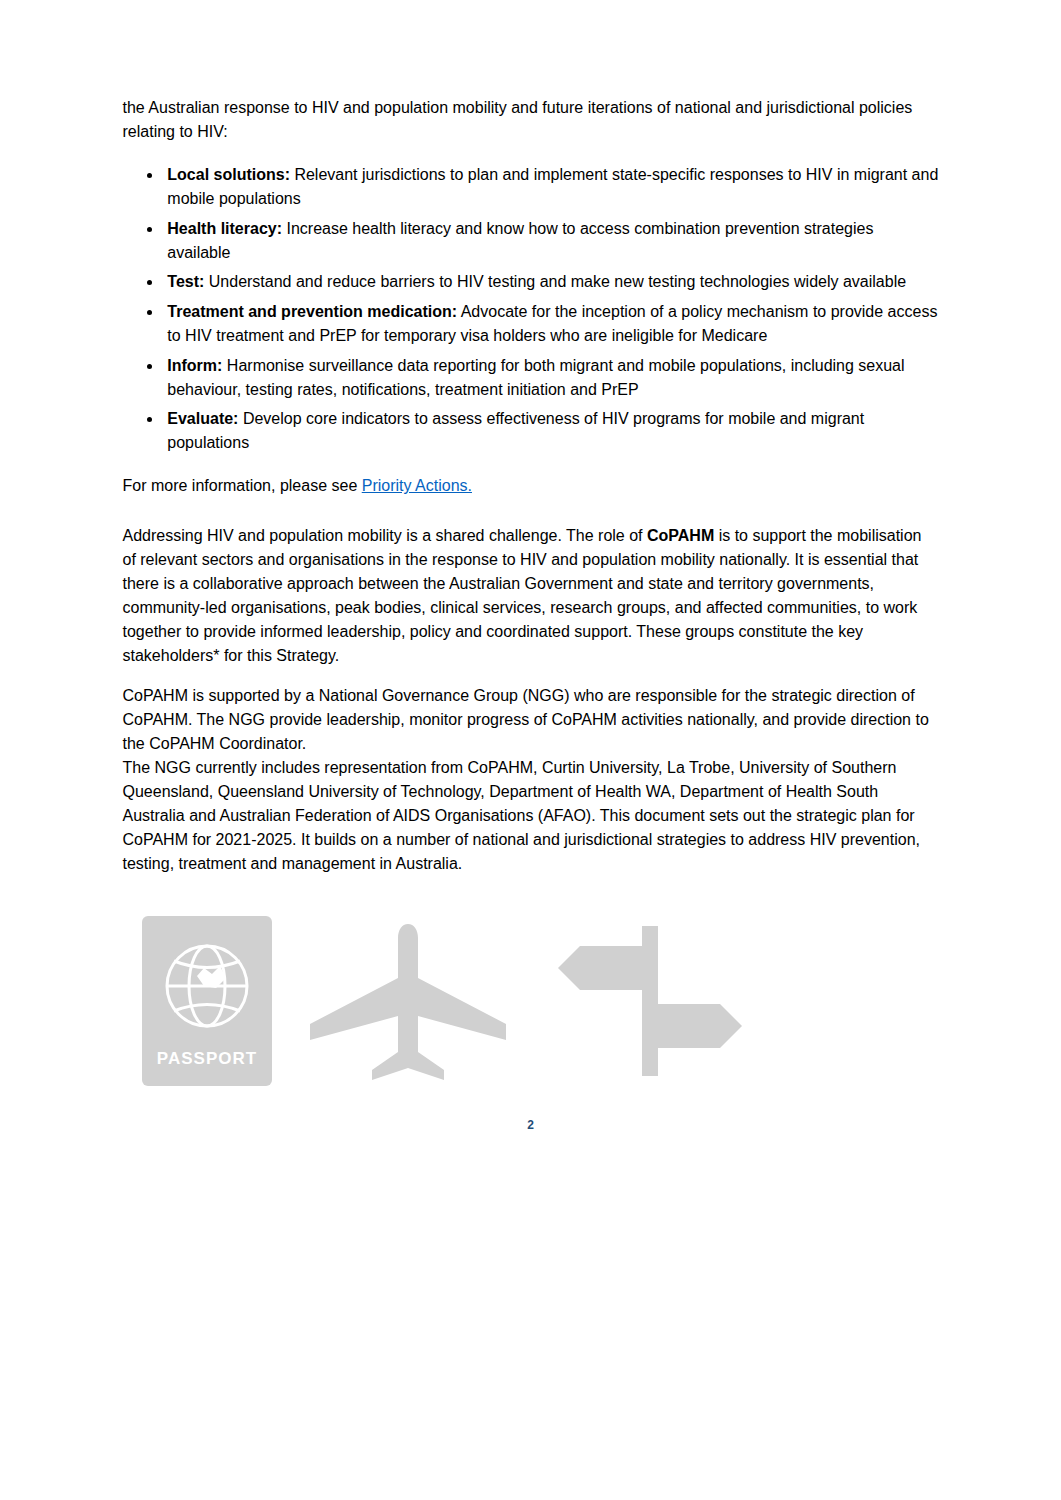the Australian response to HIV and population mobility and future iterations of national and jurisdictional policies relating to HIV:
Local solutions: Relevant jurisdictions to plan and implement state-specific responses to HIV in migrant and mobile populations
Health literacy: Increase health literacy and know how to access combination prevention strategies available
Test: Understand and reduce barriers to HIV testing and make new testing technologies widely available
Treatment and prevention medication: Advocate for the inception of a policy mechanism to provide access to HIV treatment and PrEP for temporary visa holders who are ineligible for Medicare
Inform: Harmonise surveillance data reporting for both migrant and mobile populations, including sexual behaviour, testing rates, notifications, treatment initiation and PrEP
Evaluate: Develop core indicators to assess effectiveness of HIV programs for mobile and migrant populations
For more information, please see Priority Actions.
Addressing HIV and population mobility is a shared challenge. The role of CoPAHM is to support the mobilisation of relevant sectors and organisations in the response to HIV and population mobility nationally. It is essential that there is a collaborative approach between the Australian Government and state and territory governments, community-led organisations, peak bodies, clinical services, research groups, and affected communities, to work together to provide informed leadership, policy and coordinated support. These groups constitute the key stakeholders* for this Strategy.
CoPAHM is supported by a National Governance Group (NGG) who are responsible for the strategic direction of CoPAHM. The NGG provide leadership, monitor progress of CoPAHM activities nationally, and provide direction to the CoPAHM Coordinator.
The NGG currently includes representation from CoPAHM, Curtin University, La Trobe, University of Southern Queensland, Queensland University of Technology, Department of Health WA, Department of Health South Australia and Australian Federation of AIDS Organisations (AFAO). This document sets out the strategic plan for CoPAHM for 2021-2025. It builds on a number of national and jurisdictional strategies to address HIV prevention, testing, treatment and management in Australia.
PASSPORT
2